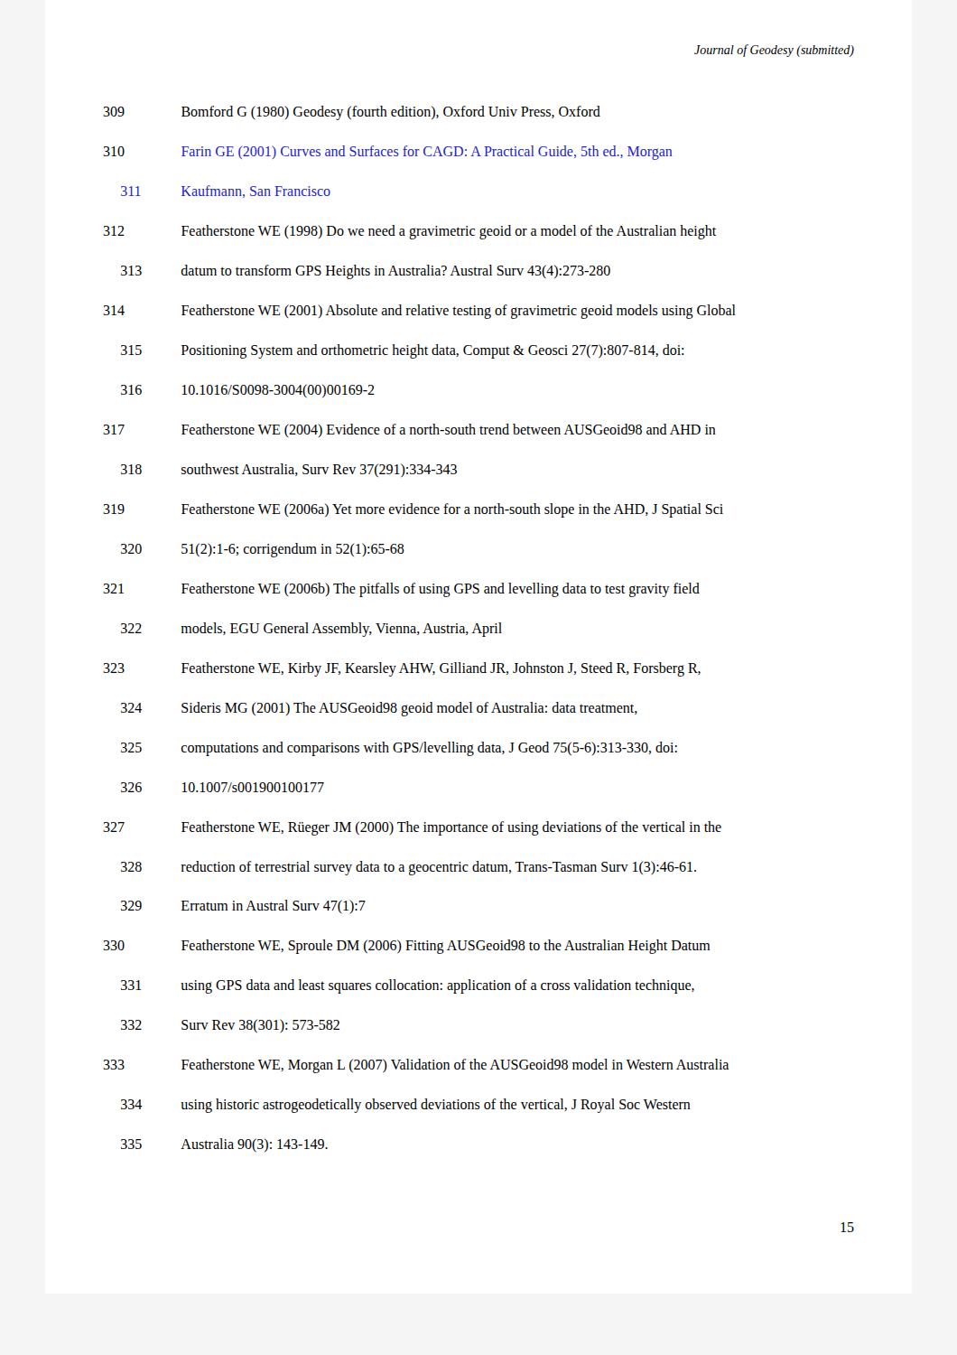Journal of Geodesy (submitted)
309 Bomford G (1980) Geodesy (fourth edition), Oxford Univ Press, Oxford
310 Farin GE (2001) Curves and Surfaces for CAGD: A Practical Guide, 5th ed., Morgan 311 Kaufmann, San Francisco
312 Featherstone WE (1998) Do we need a gravimetric geoid or a model of the Australian height 313datum to transform GPS Heights in Australia? Austral Surv 43(4):273-280
314 Featherstone WE (2001) Absolute and relative testing of gravimetric geoid models using Global 315 Positioning System and orthometric height data, Comput & Geosci 27(7):807-814, doi: 31610.1016/S0098-3004(00)00169-2
317 Featherstone WE (2004) Evidence of a north-south trend between AUSGeoid98 and AHD in 318southwest Australia, Surv Rev 37(291):334-343
319 Featherstone WE (2006a) Yet more evidence for a north-south slope in the AHD, J Spatial Sci 32051(2):1-6; corrigendum in 52(1):65-68
321 Featherstone WE (2006b) The pitfalls of using GPS and levelling data to test gravity field 322models, EGU General Assembly, Vienna, Austria, April
323 Featherstone WE, Kirby JF, Kearsley AHW, Gilliand JR, Johnston J, Steed R, Forsberg R, 324 Sideris MG (2001) The AUSGeoid98 geoid model of Australia: data treatment, 325computations and comparisons with GPS/levelling data, J Geod 75(5-6):313-330, doi: 32610.1007/s001900100177
327 Featherstone WE, Rüeger JM (2000) The importance of using deviations of the vertical in the 328reduction of terrestrial survey data to a geocentric datum, Trans-Tasman Surv 1(3):46-61. 329 Erratum in Austral Surv 47(1):7
330 Featherstone WE, Sproule DM (2006) Fitting AUSGeoid98 to the Australian Height Datum 331using GPS data and least squares collocation: application of a cross validation technique, 332 Surv Rev 38(301): 573-582
333 Featherstone WE, Morgan L (2007) Validation of the AUSGeoid98 model in Western Australia 334using historic astrogeodetically observed deviations of the vertical, J Royal Soc Western 335 Australia 90(3): 143-149.
15